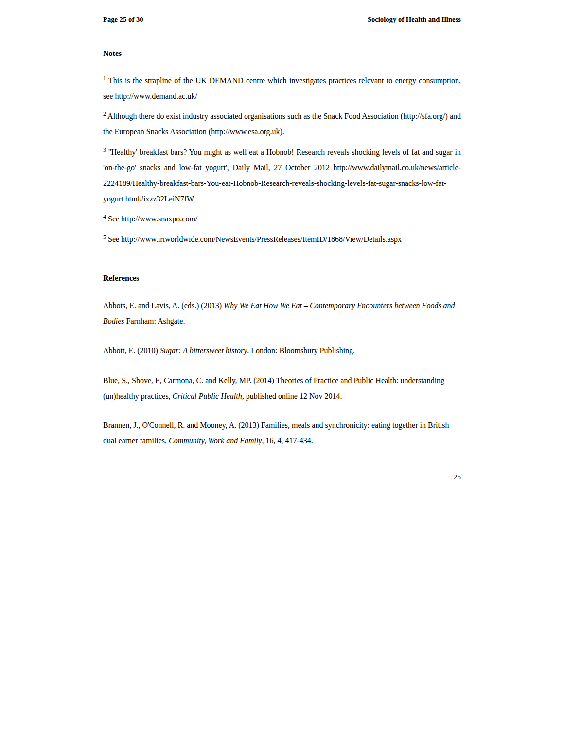Page 25 of 30 Sociology of Health and Illness
Notes
1 This is the strapline of the UK DEMAND centre which investigates practices relevant to energy consumption, see http://www.demand.ac.uk/
2 Although there do exist industry associated organisations such as the Snack Food Association (http://sfa.org/) and the European Snacks Association (http://www.esa.org.uk).
3 ''Healthy' breakfast bars? You might as well eat a Hobnob! Research reveals shocking levels of fat and sugar in 'on-the-go' snacks and low-fat yogurt', Daily Mail, 27 October 2012 http://www.dailymail.co.uk/news/article-2224189/Healthy-breakfast-bars-You-eat-Hobnob-Research-reveals-shocking-levels-fat-sugar-snacks-low-fat-yogurt.html#ixzz32LeiN7fW
4 See http://www.snaxpo.com/
5 See http://www.iriworldwide.com/NewsEvents/PressReleases/ItemID/1868/View/Details.aspx
References
Abbots, E. and Lavis, A. (eds.) (2013) Why We Eat How We Eat – Contemporary Encounters between Foods and Bodies Farnham: Ashgate.
Abbott, E. (2010) Sugar: A bittersweet history. London: Bloomsbury Publishing.
Blue, S., Shove, E, Carmona, C. and Kelly, MP. (2014) Theories of Practice and Public Health: understanding (un)healthy practices, Critical Public Health, published online 12 Nov 2014.
Brannen, J., O'Connell, R. and Mooney, A. (2013) Families, meals and synchronicity: eating together in British dual earner families, Community, Work and Family, 16, 4, 417-434.
25